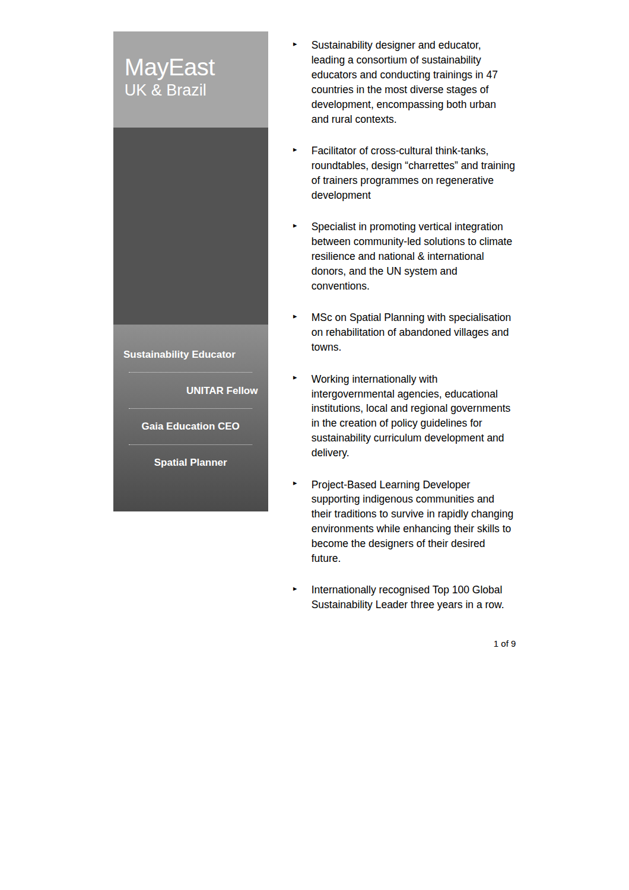MayEast
UK & Brazil
Sustainability Educator
UNITAR Fellow
Gaia Education CEO
Spatial Planner
Sustainability designer and educator, leading a consortium of sustainability educators and conducting trainings in 47 countries in the most diverse stages of development, encompassing both urban and rural contexts.
Facilitator of cross-cultural think-tanks, roundtables, design “charrettes” and training of trainers programmes on regenerative development
Specialist in promoting vertical integration between community-led solutions to climate resilience and national & international donors, and the UN system and conventions.
MSc on Spatial Planning with specialisation on rehabilitation of abandoned villages and towns.
Working internationally with intergovernmental agencies, educational institutions, local and regional governments in the creation of policy guidelines for sustainability curriculum development and delivery.
Project-Based Learning Developer supporting indigenous communities and their traditions to survive in rapidly changing environments while enhancing their skills to become the designers of their desired future.
Internationally recognised Top 100 Global Sustainability Leader three years in a row.
1 of 9